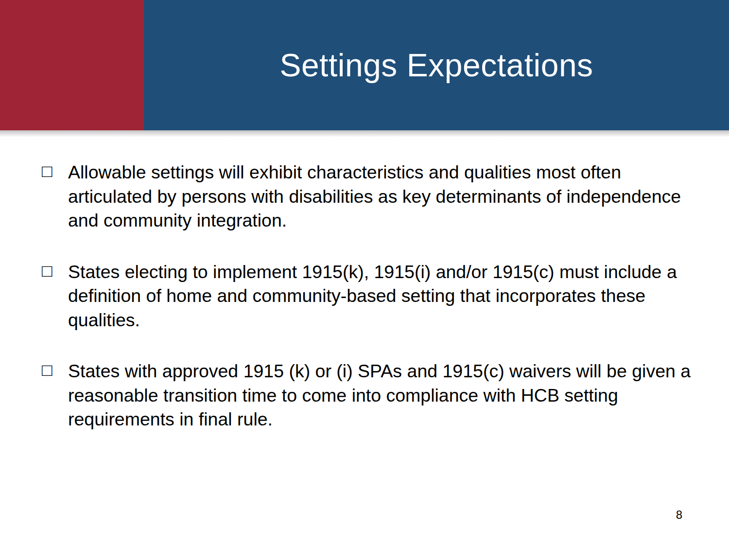Settings Expectations
Allowable settings will exhibit characteristics and qualities most often articulated by persons with disabilities as key determinants of independence and community integration.
States electing to implement 1915(k), 1915(i) and/or 1915(c) must include a definition of home and community-based setting that incorporates these qualities.
States with approved 1915 (k) or (i) SPAs and 1915(c) waivers will be given a reasonable transition time to come into compliance with HCB setting requirements in final rule.
8